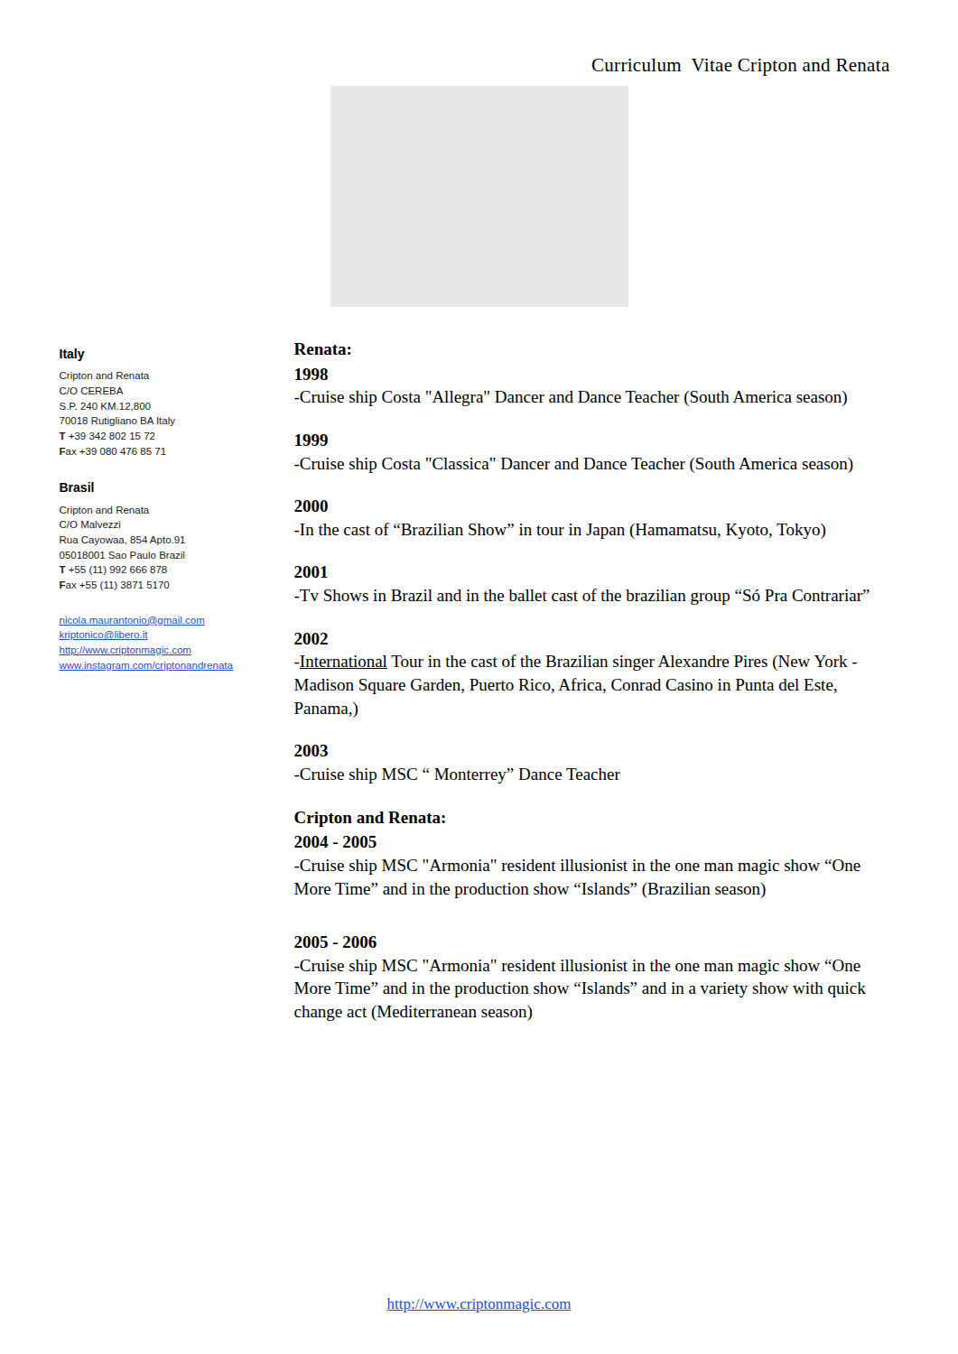Curriculum Vitae Cripton and Renata
Italy
Cripton and Renata
C/O CEREBA
S.P. 240 KM.12,800
70018 Rutigliano BA Italy
T +39 342 802 15 72
Fax +39 080 476 85 71
Brasil
Cripton and Renata
C/O Malvezzi
Rua Cayowaa, 854 Apto.91
05018001 Sao Paulo Brazil
T +55 (11) 992 666 878
Fax +55 (11) 3871 5170
nicola.maurantonio@gmail.com kriptonico@libero.it http://www.criptonmagic.com www.instagram.com/criptonandrenata
Renata:
1998
-Cruise ship Costa "Allegra" Dancer and Dance Teacher (South America season)
1999
-Cruise ship Costa "Classica" Dancer and Dance Teacher (South America season)
2000
-In the cast of “Brazilian Show” in tour in Japan (Hamamatsu, Kyoto, Tokyo)
2001
-Tv Shows in Brazil and in the ballet cast of the brazilian group “Só Pra Contrariar”
2002
-International Tour in the cast of the Brazilian singer Alexandre Pires (New York - Madison Square Garden, Puerto Rico, Africa, Conrad Casino in Punta del Este, Panama,)
2003
-Cruise ship MSC “ Monterrey” Dance Teacher
Cripton and Renata:
2004 - 2005
-Cruise ship MSC "Armonia" resident illusionist in the one man magic show “One More Time” and in the production show “Islands” (Brazilian season)
2005 - 2006
-Cruise ship MSC "Armonia" resident illusionist in the one man magic show “One More Time” and in the production show “Islands” and in a variety show with quick change act (Mediterranean season)
http://www.criptonmagic.com